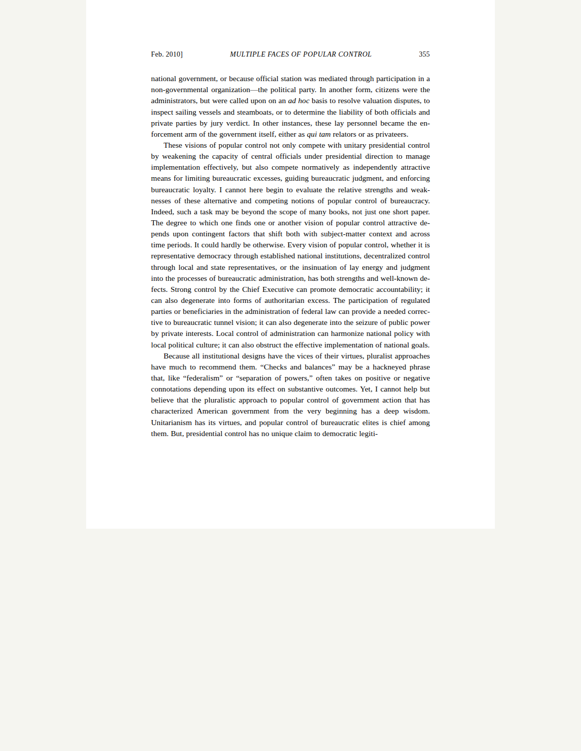Feb. 2010] MULTIPLE FACES OF POPULAR CONTROL 355
national government, or because official station was mediated through participation in a non-governmental organization—the political party. In another form, citizens were the administrators, but were called upon on an ad hoc basis to resolve valuation disputes, to inspect sailing vessels and steamboats, or to determine the liability of both officials and private parties by jury verdict. In other instances, these lay personnel became the enforcement arm of the government itself, either as qui tam relators or as privateers.
These visions of popular control not only compete with unitary presidential control by weakening the capacity of central officials under presidential direction to manage implementation effectively, but also compete normatively as independently attractive means for limiting bureaucratic excesses, guiding bureaucratic judgment, and enforcing bureaucratic loyalty. I cannot here begin to evaluate the relative strengths and weaknesses of these alternative and competing notions of popular control of bureaucracy. Indeed, such a task may be beyond the scope of many books, not just one short paper. The degree to which one finds one or another vision of popular control attractive depends upon contingent factors that shift both with subject-matter context and across time periods. It could hardly be otherwise. Every vision of popular control, whether it is representative democracy through established national institutions, decentralized control through local and state representatives, or the insinuation of lay energy and judgment into the processes of bureaucratic administration, has both strengths and well-known defects. Strong control by the Chief Executive can promote democratic accountability; it can also degenerate into forms of authoritarian excess. The participation of regulated parties or beneficiaries in the administration of federal law can provide a needed corrective to bureaucratic tunnel vision; it can also degenerate into the seizure of public power by private interests. Local control of administration can harmonize national policy with local political culture; it can also obstruct the effective implementation of national goals.
Because all institutional designs have the vices of their virtues, pluralist approaches have much to recommend them. “Checks and balances” may be a hackneyed phrase that, like “federalism” or “separation of powers,” often takes on positive or negative connotations depending upon its effect on substantive outcomes. Yet, I cannot help but believe that the pluralistic approach to popular control of government action that has characterized American government from the very beginning has a deep wisdom. Unitarianism has its virtues, and popular control of bureaucratic elites is chief among them. But, presidential control has no unique claim to democratic legiti-